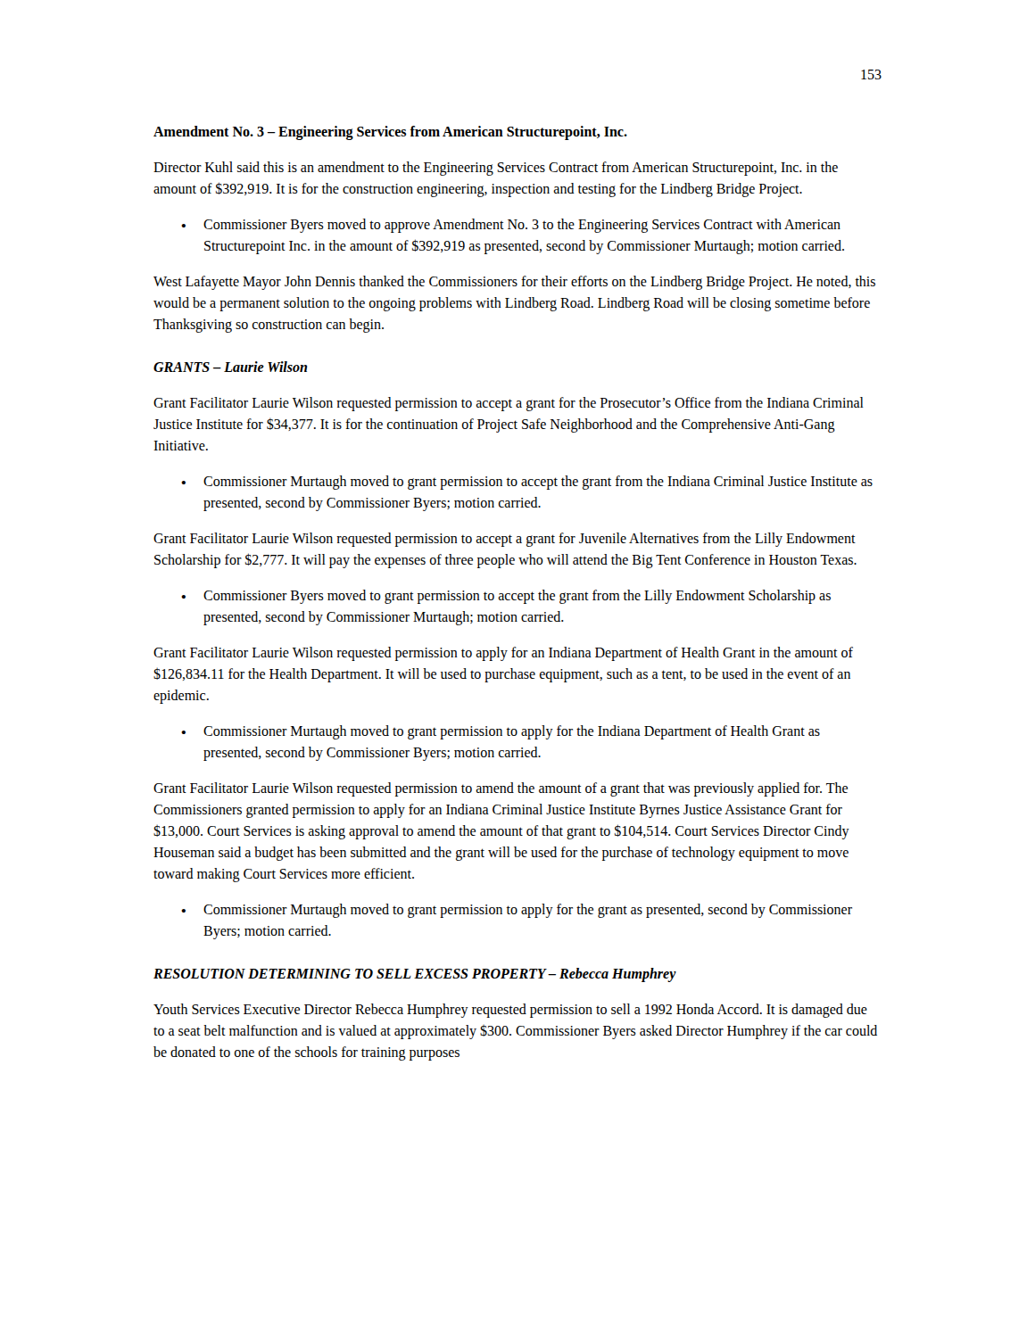153
Amendment No. 3 – Engineering Services from American Structurepoint, Inc.
Director Kuhl said this is an amendment to the Engineering Services Contract from American Structurepoint, Inc. in the amount of $392,919. It is for the construction engineering, inspection and testing for the Lindberg Bridge Project.
Commissioner Byers moved to approve Amendment No. 3 to the Engineering Services Contract with American Structurepoint Inc. in the amount of $392,919 as presented, second by Commissioner Murtaugh; motion carried.
West Lafayette Mayor John Dennis thanked the Commissioners for their efforts on the Lindberg Bridge Project. He noted, this would be a permanent solution to the ongoing problems with Lindberg Road. Lindberg Road will be closing sometime before Thanksgiving so construction can begin.
GRANTS – Laurie Wilson
Grant Facilitator Laurie Wilson requested permission to accept a grant for the Prosecutor’s Office from the Indiana Criminal Justice Institute for $34,377. It is for the continuation of Project Safe Neighborhood and the Comprehensive Anti-Gang Initiative.
Commissioner Murtaugh moved to grant permission to accept the grant from the Indiana Criminal Justice Institute as presented, second by Commissioner Byers; motion carried.
Grant Facilitator Laurie Wilson requested permission to accept a grant for Juvenile Alternatives from the Lilly Endowment Scholarship for $2,777. It will pay the expenses of three people who will attend the Big Tent Conference in Houston Texas.
Commissioner Byers moved to grant permission to accept the grant from the Lilly Endowment Scholarship as presented, second by Commissioner Murtaugh; motion carried.
Grant Facilitator Laurie Wilson requested permission to apply for an Indiana Department of Health Grant in the amount of $126,834.11 for the Health Department. It will be used to purchase equipment, such as a tent, to be used in the event of an epidemic.
Commissioner Murtaugh moved to grant permission to apply for the Indiana Department of Health Grant as presented, second by Commissioner Byers; motion carried.
Grant Facilitator Laurie Wilson requested permission to amend the amount of a grant that was previously applied for. The Commissioners granted permission to apply for an Indiana Criminal Justice Institute Byrnes Justice Assistance Grant for $13,000. Court Services is asking approval to amend the amount of that grant to $104,514. Court Services Director Cindy Houseman said a budget has been submitted and the grant will be used for the purchase of technology equipment to move toward making Court Services more efficient.
Commissioner Murtaugh moved to grant permission to apply for the grant as presented, second by Commissioner Byers; motion carried.
RESOLUTION DETERMINING TO SELL EXCESS PROPERTY – Rebecca Humphrey
Youth Services Executive Director Rebecca Humphrey requested permission to sell a 1992 Honda Accord. It is damaged due to a seat belt malfunction and is valued at approximately $300. Commissioner Byers asked Director Humphrey if the car could be donated to one of the schools for training purposes